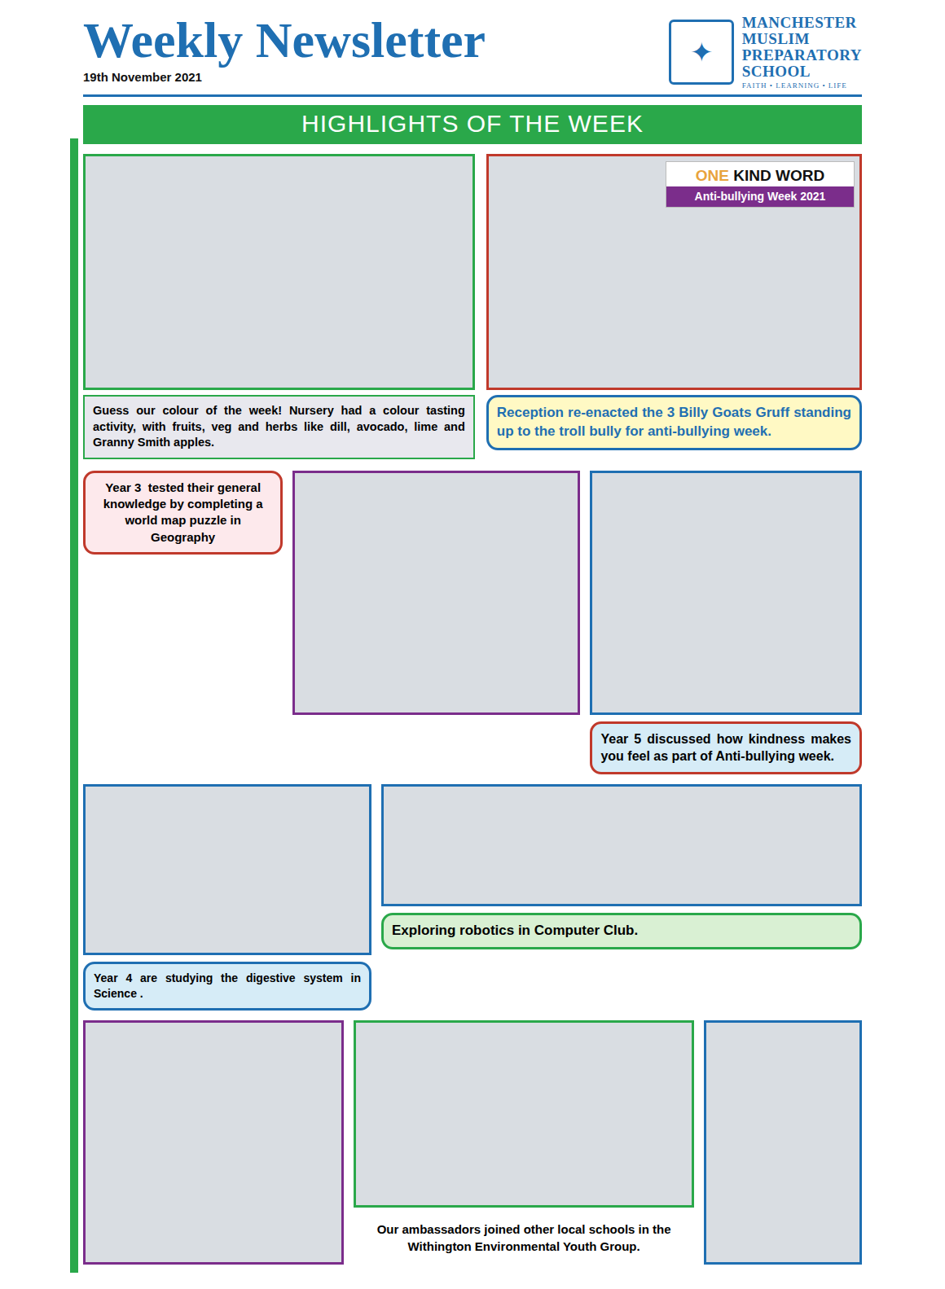Weekly Newsletter
19th November 2021
✦
MANCHESTER
MUSLIM
PREPARATORY
SCHOOL FAITH • LEARNING • LIFE
HIGHLIGHTS OF THE WEEK
Guess our colour of the week! Nursery had a colour tasting activity, with fruits, veg and herbs like dill, avocado, lime and Granny Smith apples.
ONE KIND WORD
Anti-bullying Week 2021
Reception re-enacted the 3 Billy Goats Gruff standing up to the troll bully for anti-bullying week.
Year 3 tested their general knowledge by completing a world map puzzle in Geography
Year 5 discussed how kindness makes you feel as part of Anti-bullying week.
Year 4 are studying the digestive system in Science .
Exploring robotics in Computer Club.
Our ambassadors joined other local schools in the Withington Environmental Youth Group.